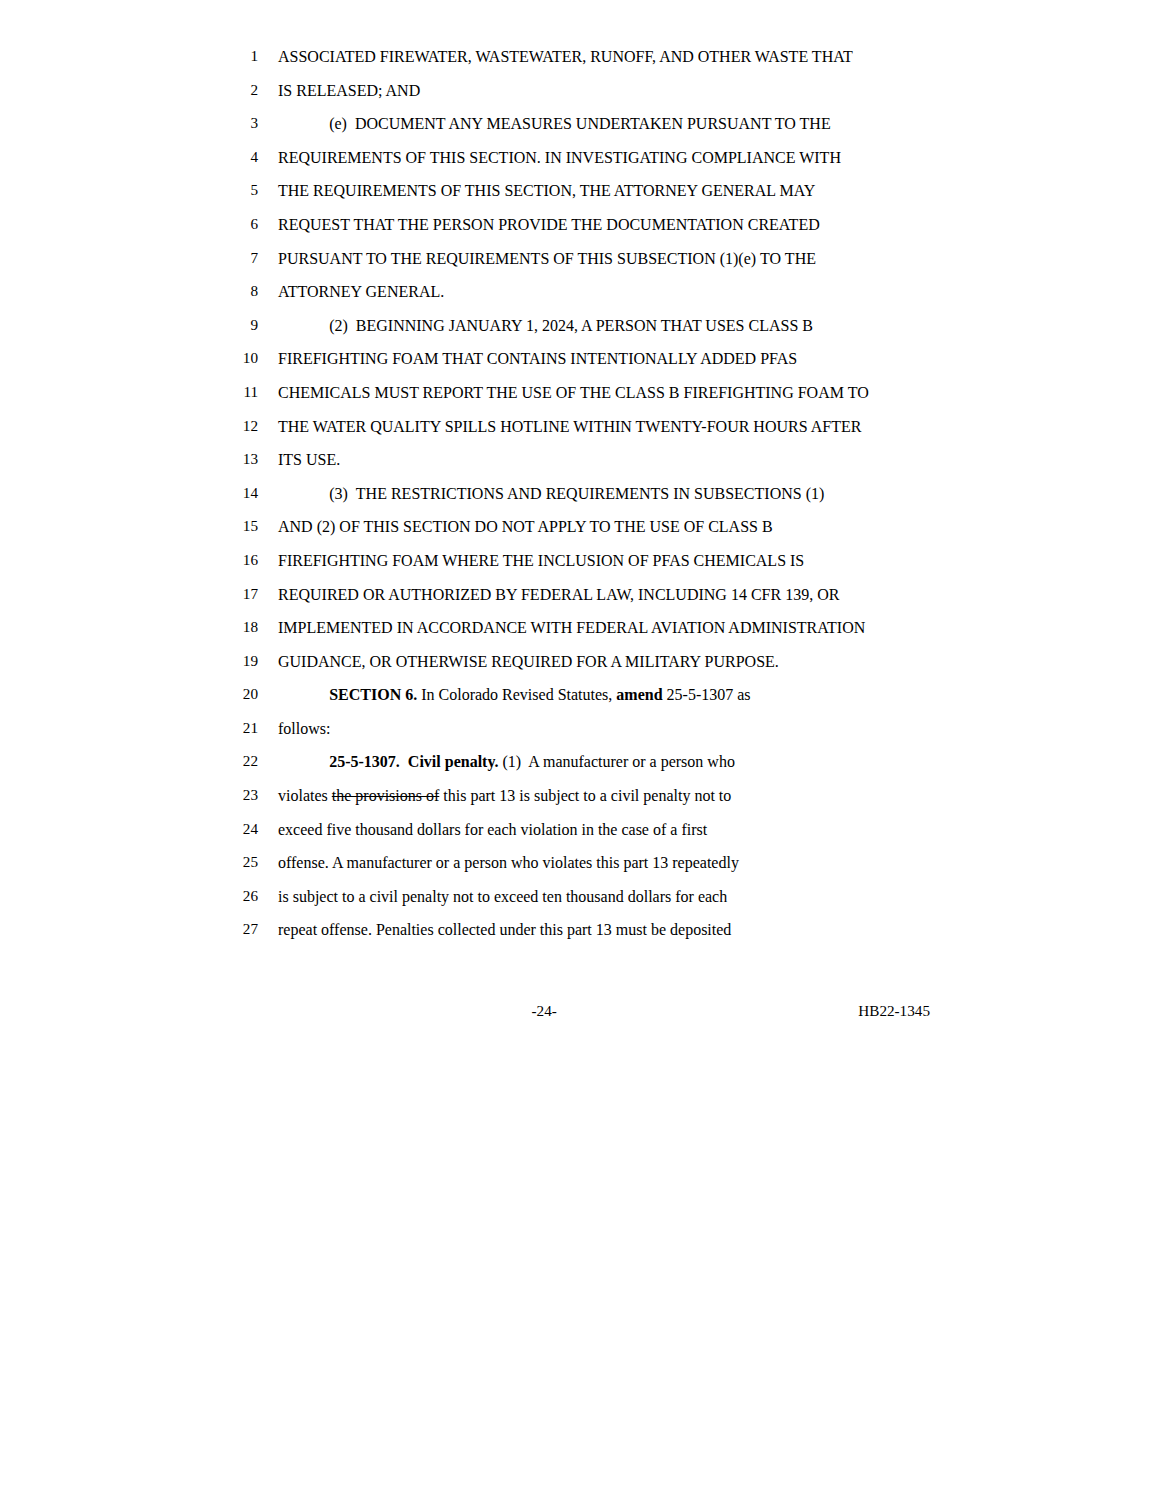ASSOCIATED FIREWATER, WASTEWATER, RUNOFF, AND OTHER WASTE THAT
IS RELEASED; AND
(e) DOCUMENT ANY MEASURES UNDERTAKEN PURSUANT TO THE
REQUIREMENTS OF THIS SECTION. IN INVESTIGATING COMPLIANCE WITH
THE REQUIREMENTS OF THIS SECTION, THE ATTORNEY GENERAL MAY
REQUEST THAT THE PERSON PROVIDE THE DOCUMENTATION CREATED
PURSUANT TO THE REQUIREMENTS OF THIS SUBSECTION (1)(e) TO THE
ATTORNEY GENERAL.
(2) BEGINNING JANUARY 1, 2024, A PERSON THAT USES CLASS B
FIREFIGHTING FOAM THAT CONTAINS INTENTIONALLY ADDED PFAS
CHEMICALS MUST REPORT THE USE OF THE CLASS B FIREFIGHTING FOAM TO
THE WATER QUALITY SPILLS HOTLINE WITHIN TWENTY-FOUR HOURS AFTER
ITS USE.
(3) THE RESTRICTIONS AND REQUIREMENTS IN SUBSECTIONS (1)
AND (2) OF THIS SECTION DO NOT APPLY TO THE USE OF CLASS B
FIREFIGHTING FOAM WHERE THE INCLUSION OF PFAS CHEMICALS IS
REQUIRED OR AUTHORIZED BY FEDERAL LAW, INCLUDING 14 CFR 139, OR
IMPLEMENTED IN ACCORDANCE WITH FEDERAL AVIATION ADMINISTRATION
GUIDANCE, OR OTHERWISE REQUIRED FOR A MILITARY PURPOSE.
SECTION 6. In Colorado Revised Statutes, amend 25-5-1307 as
follows:
25-5-1307. Civil penalty. (1) A manufacturer or a person who
violates the provisions of this part 13 is subject to a civil penalty not to
exceed five thousand dollars for each violation in the case of a first
offense. A manufacturer or a person who violates this part 13 repeatedly
is subject to a civil penalty not to exceed ten thousand dollars for each
repeat offense. Penalties collected under this part 13 must be deposited
-24- HB22-1345